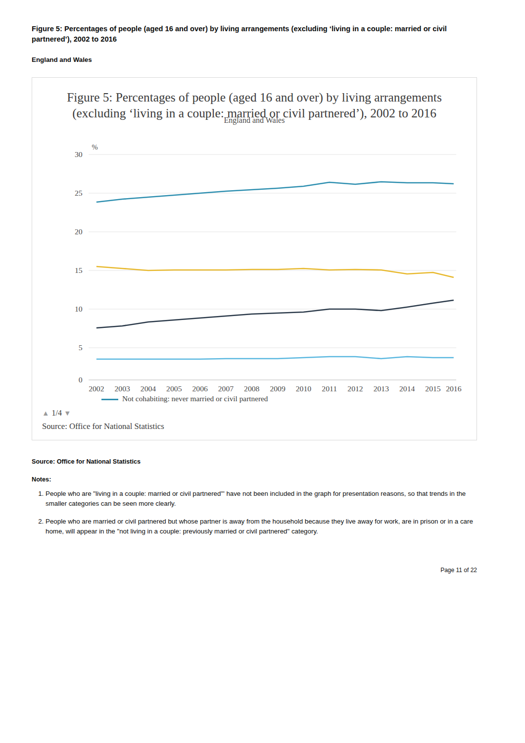Figure 5: Percentages of people (aged 16 and over) by living arrangements (excluding ‘living in a couple: married or civil partnered’), 2002 to 2016
England and Wales
Figure 5: Percentages of people (aged 16 and over) by living arrangements (excluding ‘living in a couple: married or civil partnered’), 2002 to 2016
England and Wales
30 25 20 15 10 5 0 % 2002 2003 2004 2005 2006 2007 2008 2009 2010 2011 2012 2013 2014 2015 2016
Not cohabiting: never married or civil partnered
▲ 1/4 ▼
Source: Office for National Statistics
Source: Office for National Statistics
Notes:
People who are "living in a couple: married or civil partnered"' have not been included in the graph for presentation reasons, so that trends in the smaller categories can be seen more clearly.
People who are married or civil partnered but whose partner is away from the household because they live away for work, are in prison or in a care home, will appear in the "not living in a couple: previously married or civil partnered" category.
Page 11 of 22